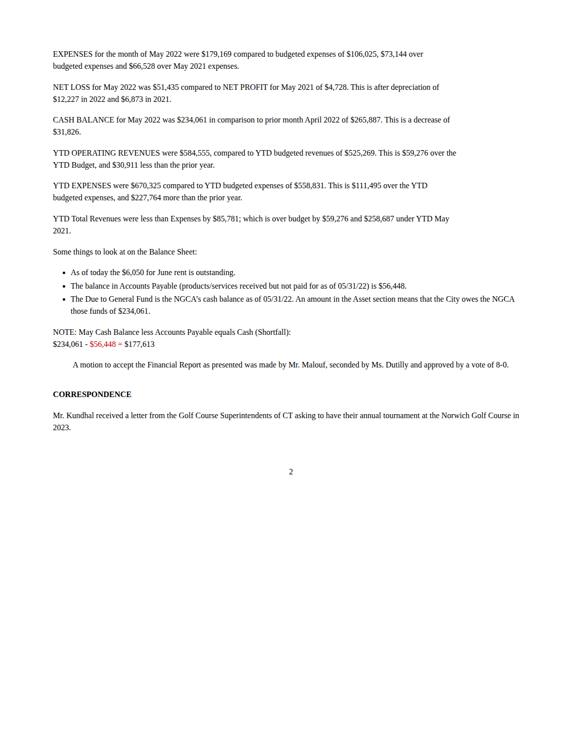EXPENSES for the month of May 2022 were $179,169 compared to budgeted expenses of $106,025, $73,144 over
budgeted expenses and $66,528 over May 2021 expenses.
NET LOSS for May 2022 was $51,435 compared to NET PROFIT for May 2021 of $4,728. This is after depreciation of
$12,227 in 2022 and $6,873 in 2021.
CASH BALANCE for May 2022 was $234,061 in comparison to prior month April 2022 of $265,887. This is a decrease of
$31,826.
YTD OPERATING REVENUES were $584,555, compared to YTD budgeted revenues of $525,269. This is $59,276 over the
YTD Budget, and $30,911 less than the prior year.
YTD EXPENSES were $670,325 compared to YTD budgeted expenses of $558,831. This is $111,495 over the YTD
budgeted expenses, and $227,764 more than the prior year.
YTD Total Revenues were less than Expenses by $85,781; which is over budget by $59,276 and $258,687 under YTD May
2021.
Some things to look at on the Balance Sheet:
As of today the $6,050 for June rent is outstanding.
The balance in Accounts Payable (products/services received but not paid for as of 05/31/22) is $56,448.
The Due to General Fund is the NGCA’s cash balance as of 05/31/22. An amount in the Asset section means that the City owes the NGCA those funds of $234,061.
NOTE: May Cash Balance less Accounts Payable equals Cash (Shortfall):
$234,061 - $56,448 = $177,613
A motion to accept the Financial Report as presented was made by Mr. Malouf, seconded by Ms. Dutilly and approved by a vote of 8-0.
CORRESPONDENCE
Mr. Kundhal received a letter from the Golf Course Superintendents of CT asking to have their annual tournament at the Norwich Golf Course in 2023.
2